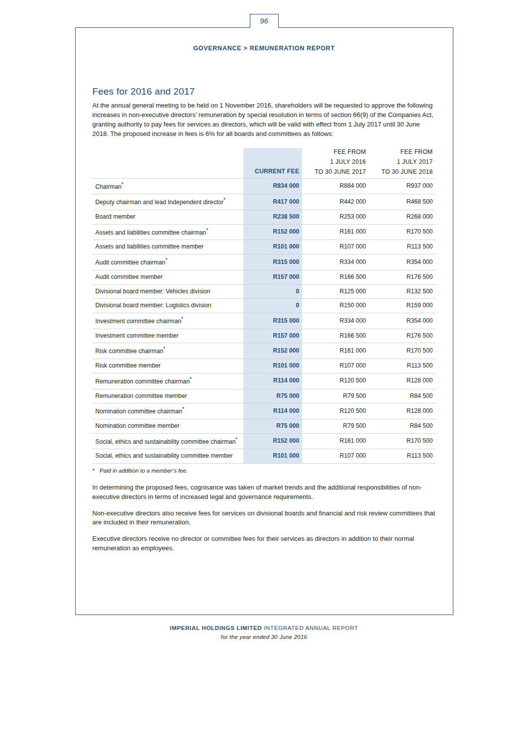96
GOVERNANCE > REMUNERATION REPORT
Fees for 2016 and 2017
At the annual general meeting to be held on 1 November 2016, shareholders will be requested to approve the following increases in non-executive directors’ remuneration by special resolution in terms of section 66(9) of the Companies Act, granting authority to pay fees for services as directors, which will be valid with effect from 1 July 2017 until 30 June 2018. The proposed increase in fees is 6% for all boards and committees as follows:
| | | FEE FROM | FEE FROM |
| --- | --- | --- | --- |
| | | 1 JULY 2016 | 1 JULY 2017 |
| | CURRENT FEE | TO 30 JUNE 2017 | TO 30 JUNE 2018 |
| Chairman * | R834 000 | R884 000 | R937 000 |
| Deputy chairman and lead Independent director * | R417 000 | R442 000 | R468 500 |
| Board member | R238 500 | R253 000 | R268 000 |
| Assets and liabilities committee chairman * | R152 000 | R161 000 | R170 500 |
| Assets and liabilities committee member | R101 000 | R107 000 | R113 500 |
| Audit committee chairman * | R315 000 | R334 000 | R354 000 |
| Audit committee member | R157 000 | R166 500 | R176 500 |
| Divisional board member: Vehicles division | 0 | R125 000 | R132 500 |
| Divisional board member: Logistics division | 0 | R150 000 | R159 000 |
| Investment committee chairman * | R315 000 | R334 000 | R354 000 |
| Investment committee member | R157 000 | R166 500 | R176 500 |
| Risk committee chairman * | R152 000 | R161 000 | R170 500 |
| Risk committee member | R101 000 | R107 000 | R113 500 |
| Remuneration committee chairman * | R114 000 | R120 500 | R128 000 |
| Remuneration committee member | R75 000 | R79 500 | R84 500 |
| Nomination committee chairman * | R114 000 | R120 500 | R128 000 |
| Nomination committee member | R75 000 | R79 500 | R84 500 |
| Social, ethics and sustainability committee chairman * | R152 000 | R161 000 | R170 500 |
| Social, ethics and sustainability committee member | R101 000 | R107 000 | R113 500 |
*Paid in addition to a member’s fee.
In determining the proposed fees, cognisance was taken of market trends and the additional responsibilities of non-executive directors in terms of increased legal and governance requirements.
Non-executive directors also receive fees for services on divisional boards and financial and risk review committees that are included in their remuneration.
Executive directors receive no director or committee fees for their services as directors in addition to their normal remuneration as employees.
IMPERIAL HOLDINGS LIMITED INTEGRATED ANNUAL REPORT for the year ended 30 June 2016